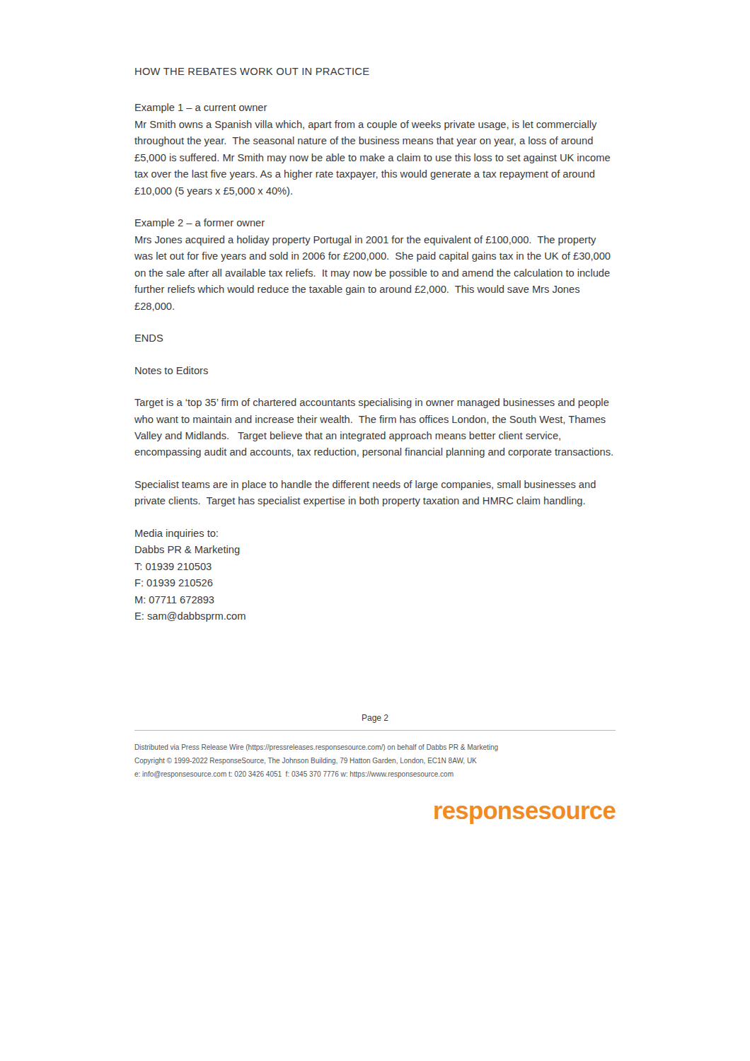HOW THE REBATES WORK OUT IN PRACTICE
Example 1 – a current owner
Mr Smith owns a Spanish villa which, apart from a couple of weeks private usage, is let commercially throughout the year. The seasonal nature of the business means that year on year, a loss of around £5,000 is suffered. Mr Smith may now be able to make a claim to use this loss to set against UK income tax over the last five years. As a higher rate taxpayer, this would generate a tax repayment of around £10,000 (5 years x £5,000 x 40%).
Example 2 – a former owner
Mrs Jones acquired a holiday property Portugal in 2001 for the equivalent of £100,000. The property was let out for five years and sold in 2006 for £200,000. She paid capital gains tax in the UK of £30,000 on the sale after all available tax reliefs. It may now be possible to and amend the calculation to include further reliefs which would reduce the taxable gain to around £2,000. This would save Mrs Jones £28,000.
ENDS
Notes to Editors
Target is a ‘top 35’ firm of chartered accountants specialising in owner managed businesses and people who want to maintain and increase their wealth. The firm has offices London, the South West, Thames Valley and Midlands. Target believe that an integrated approach means better client service, encompassing audit and accounts, tax reduction, personal financial planning and corporate transactions.
Specialist teams are in place to handle the different needs of large companies, small businesses and private clients. Target has specialist expertise in both property taxation and HMRC claim handling.
Media inquiries to:
Dabbs PR & Marketing
T: 01939 210503
F: 01939 210526
M: 07711 672893
E: sam@dabbsprm.com
Page 2
Distributed via Press Release Wire (https://pressreleases.responsesource.com/) on behalf of Dabbs PR & Marketing
Copyright © 1999-2022 ResponseSource, The Johnson Building, 79 Hatton Garden, London, EC1N 8AW, UK
e: info@responsesource.com t: 020 3426 4051 f: 0345 370 7776 w: https://www.responsesource.com
response source